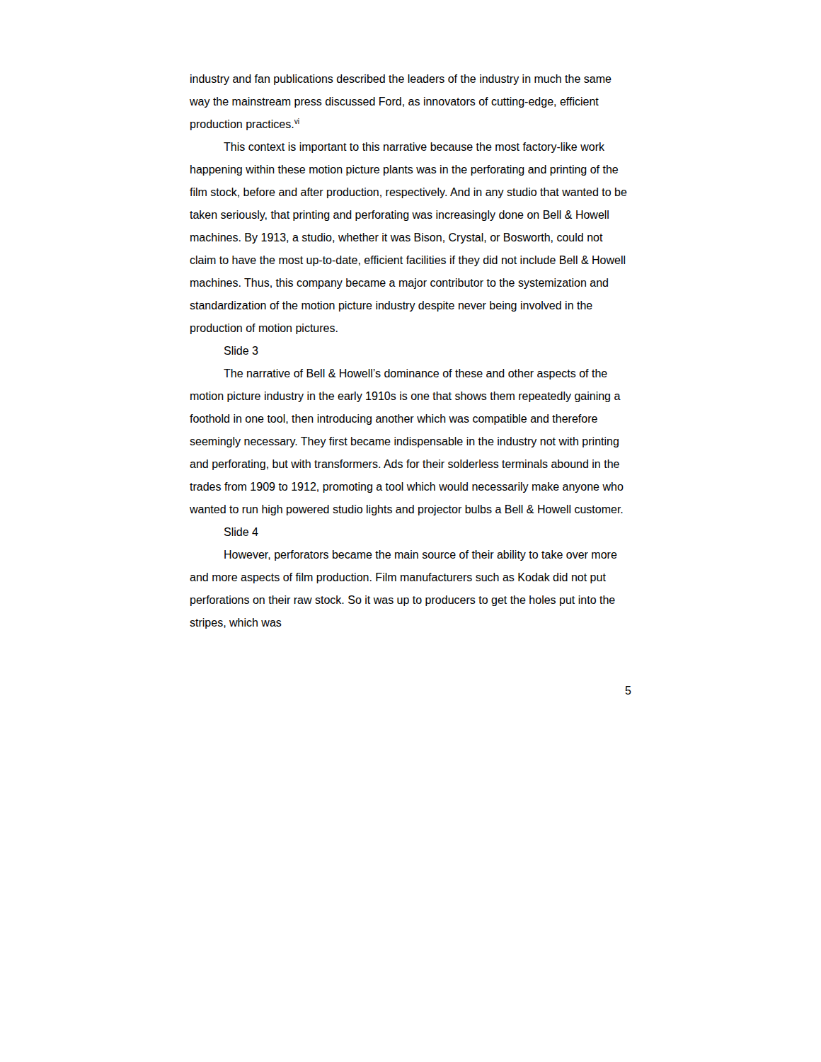industry and fan publications described the leaders of the industry in much the same way the mainstream press discussed Ford, as innovators of cutting-edge, efficient production practices.vi
This context is important to this narrative because the most factory-like work happening within these motion picture plants was in the perforating and printing of the film stock, before and after production, respectively. And in any studio that wanted to be taken seriously, that printing and perforating was increasingly done on Bell & Howell machines. By 1913, a studio, whether it was Bison, Crystal, or Bosworth, could not claim to have the most up-to-date, efficient facilities if they did not include Bell & Howell machines. Thus, this company became a major contributor to the systemization and standardization of the motion picture industry despite never being involved in the production of motion pictures.
Slide 3
The narrative of Bell & Howell’s dominance of these and other aspects of the motion picture industry in the early 1910s is one that shows them repeatedly gaining a foothold in one tool, then introducing another which was compatible and therefore seemingly necessary. They first became indispensable in the industry not with printing and perforating, but with transformers. Ads for their solderless terminals abound in the trades from 1909 to 1912, promoting a tool which would necessarily make anyone who wanted to run high powered studio lights and projector bulbs a Bell & Howell customer.
Slide 4
However, perforators became the main source of their ability to take over more and more aspects of film production. Film manufacturers such as Kodak did not put perforations on their raw stock. So it was up to producers to get the holes put into the stripes, which was
5